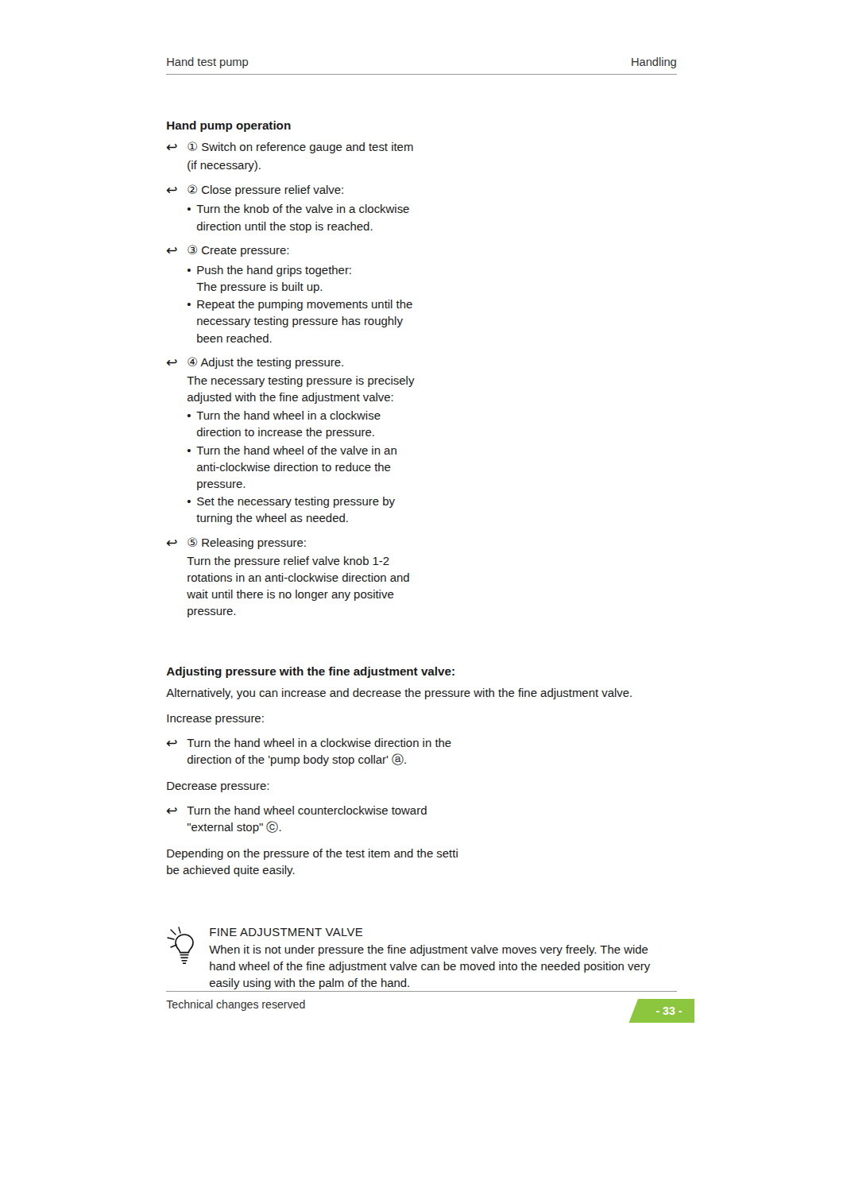Hand test pump
Handling
Hand pump operation
① Switch on reference gauge and test item (if necessary).
② Close pressure relief valve:
Turn the knob of the valve in a clockwise direction until the stop is reached.
③ Create pressure:
Push the hand grips together:
The pressure is built up.
Repeat the pumping movements until the necessary testing pressure has roughly been reached.
④ Adjust the testing pressure.
The necessary testing pressure is precisely adjusted with the fine adjustment valve:
Turn the hand wheel in a clockwise direction to increase the pressure.
Turn the hand wheel of the valve in an anti-clockwise direction to reduce the pressure.
Set the necessary testing pressure by turning the wheel as needed.
⑤ Releasing pressure:
Turn the pressure relief valve knob 1-2 rotations in an anti-clockwise direction and wait until there is no longer any positive pressure.
Adjusting pressure with the fine adjustment valve:
Alternatively, you can increase and decrease the pressure with the fine adjustment valve.
Increase pressure:
Turn the hand wheel in a clockwise direction in the direction of the 'pump body stop collar' ⓐ.
Decrease pressure:
Turn the hand wheel counterclockwise toward "external stop" ⓒ.
Depending on the pressure of the test item and the setti
be achieved quite easily.
FINE ADJUSTMENT VALVE
When it is not under pressure the fine adjustment valve moves very freely. The wide hand wheel of the fine adjustment valve can be moved into the needed position very easily using with the palm of the hand.
Technical changes reserved
- 33 -